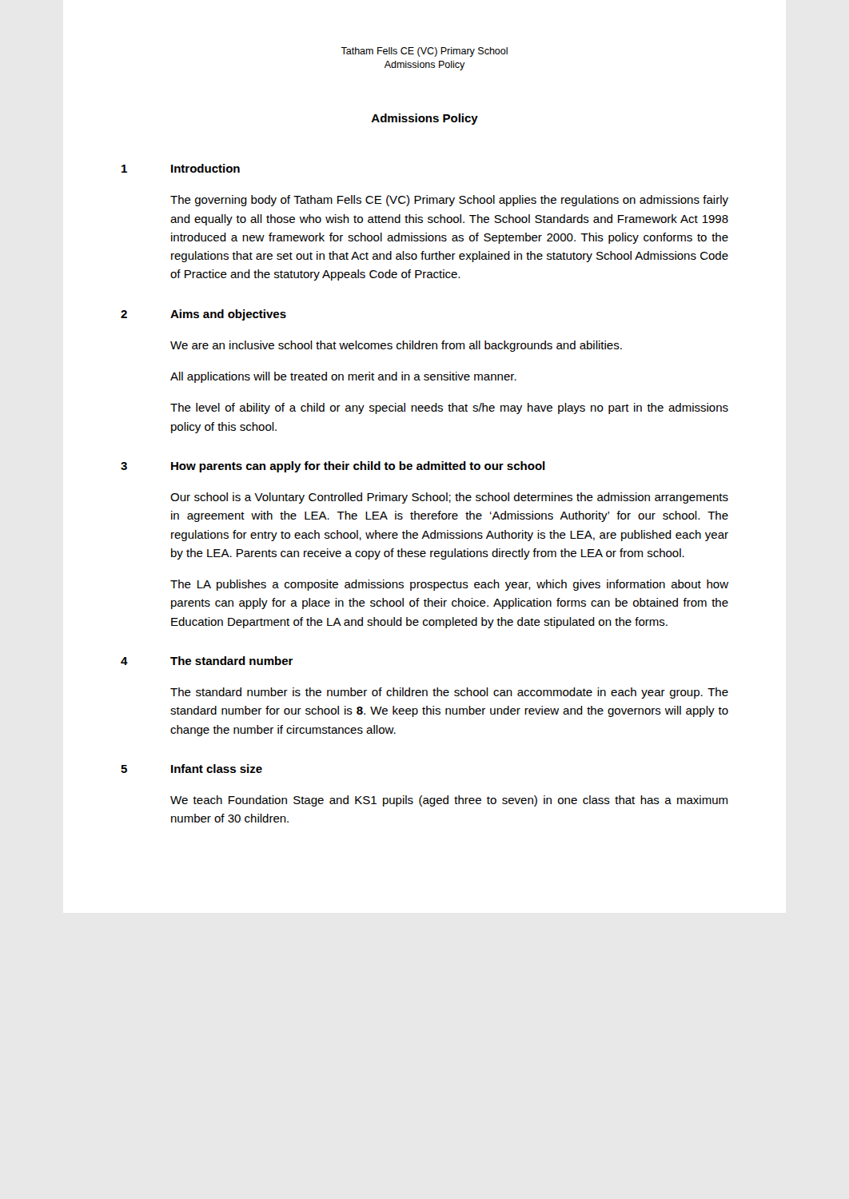Tatham Fells CE (VC) Primary School
Admissions Policy
Admissions Policy
1 Introduction
The governing body of Tatham Fells CE (VC) Primary School applies the regulations on admissions fairly and equally to all those who wish to attend this school. The School Standards and Framework Act 1998 introduced a new framework for school admissions as of September 2000. This policy conforms to the regulations that are set out in that Act and also further explained in the statutory School Admissions Code of Practice and the statutory Appeals Code of Practice.
2 Aims and objectives
We are an inclusive school that welcomes children from all backgrounds and abilities.
All applications will be treated on merit and in a sensitive manner.
The level of ability of a child or any special needs that s/he may have plays no part in the admissions policy of this school.
3 How parents can apply for their child to be admitted to our school
Our school is a Voluntary Controlled Primary School; the school determines the admission arrangements in agreement with the LEA. The LEA is therefore the ‘Admissions Authority’ for our school. The regulations for entry to each school, where the Admissions Authority is the LEA, are published each year by the LEA. Parents can receive a copy of these regulations directly from the LEA or from school.
The LA publishes a composite admissions prospectus each year, which gives information about how parents can apply for a place in the school of their choice. Application forms can be obtained from the Education Department of the LA and should be completed by the date stipulated on the forms.
4 The standard number
The standard number is the number of children the school can accommodate in each year group. The standard number for our school is 8. We keep this number under review and the governors will apply to change the number if circumstances allow.
5 Infant class size
We teach Foundation Stage and KS1 pupils (aged three to seven) in one class that has a maximum number of 30 children.